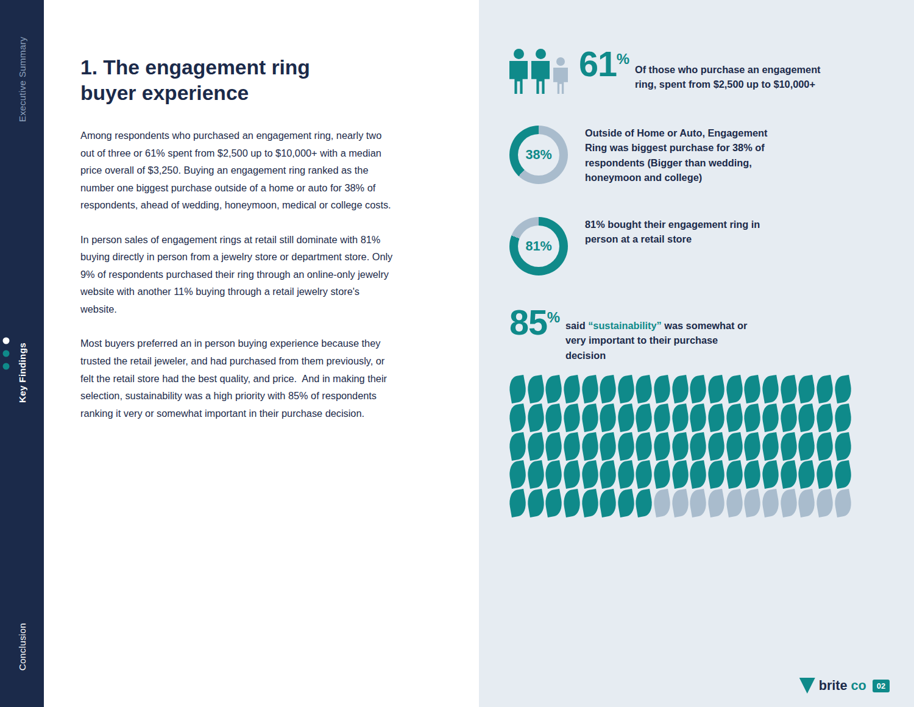Executive Summary Key Findings Conclusion
1. The engagement ring buyer experience
Among respondents who purchased an engagement ring, nearly two out of three or 61% spent from $2,500 up to $10,000+ with a median price overall of $3,250. Buying an engagement ring ranked as the number one biggest purchase outside of a home or auto for 38% of respondents, ahead of wedding, honeymoon, medical or college costs.
In person sales of engagement rings at retail still dominate with 81% buying directly in person from a jewelry store or department store. Only 9% of respondents purchased their ring through an online-only jewelry website with another 11% buying through a retail jewelry store's website.
Most buyers preferred an in person buying experience because they trusted the retail jeweler, and had purchased from them previously, or felt the retail store had the best quality, and price. And in making their selection, sustainability was a high priority with 85% of respondents ranking it very or somewhat important in their purchase decision.
61%
Of those who purchase an engagement ring, spent from $2,500 up to $10,000+
38%
Outside of Home or Auto, Engagement Ring was biggest purchase for 38% of respondents (Bigger than wedding, honeymoon and college)
81%
81% bought their engagement ring in person at a retail store
85%
said “sustainability” was somewhat or very important to their purchase decision
briteco
02